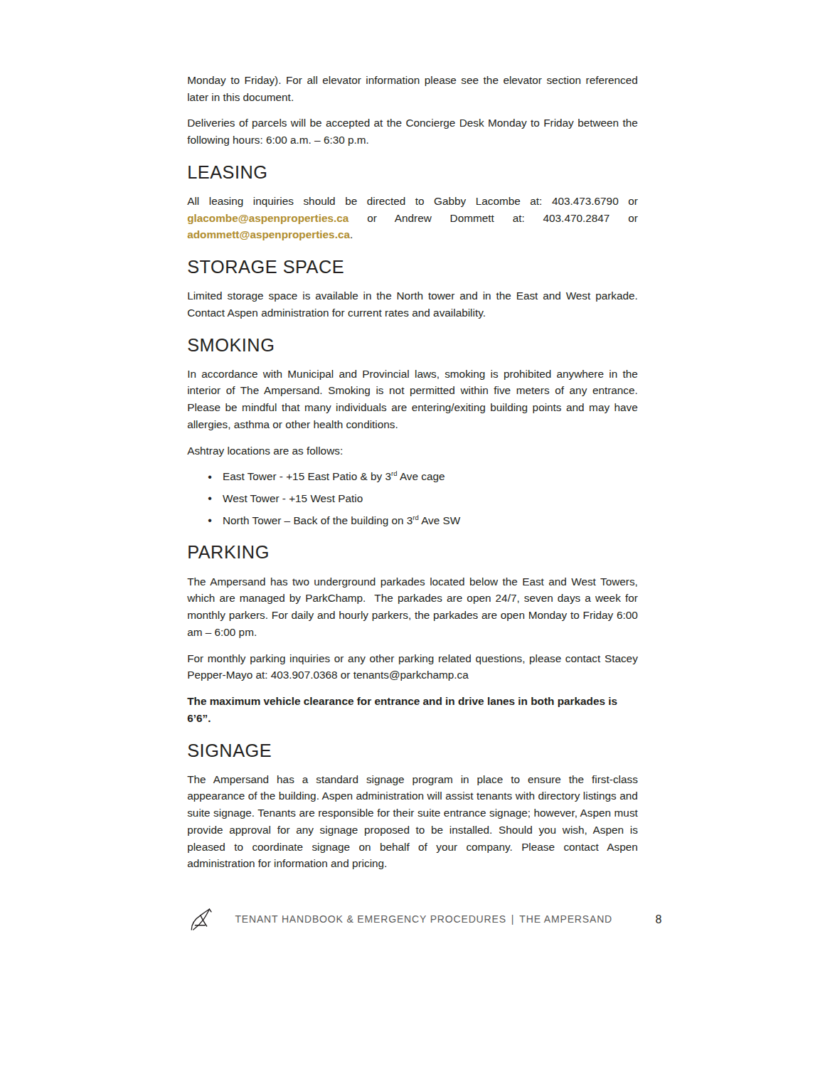Monday to Friday). For all elevator information please see the elevator section referenced later in this document.
Deliveries of parcels will be accepted at the Concierge Desk Monday to Friday between the following hours: 6:00 a.m. – 6:30 p.m.
LEASING
All leasing inquiries should be directed to Gabby Lacombe at: 403.473.6790 or glacombe@aspenproperties.ca or Andrew Dommett at: 403.470.2847 or adommett@aspenproperties.ca.
STORAGE SPACE
Limited storage space is available in the North tower and in the East and West parkade. Contact Aspen administration for current rates and availability.
SMOKING
In accordance with Municipal and Provincial laws, smoking is prohibited anywhere in the interior of The Ampersand. Smoking is not permitted within five meters of any entrance. Please be mindful that many individuals are entering/exiting building points and may have allergies, asthma or other health conditions.
Ashtray locations are as follows:
East Tower - +15 East Patio & by 3rd Ave cage
West Tower - +15 West Patio
North Tower – Back of the building on 3rd Ave SW
PARKING
The Ampersand has two underground parkades located below the East and West Towers, which are managed by ParkChamp. The parkades are open 24/7, seven days a week for monthly parkers. For daily and hourly parkers, the parkades are open Monday to Friday 6:00 am – 6:00 pm.
For monthly parking inquiries or any other parking related questions, please contact Stacey Pepper-Mayo at: 403.907.0368 or tenants@parkchamp.ca
The maximum vehicle clearance for entrance and in drive lanes in both parkades is 6’6”.
SIGNAGE
The Ampersand has a standard signage program in place to ensure the first-class appearance of the building. Aspen administration will assist tenants with directory listings and suite signage. Tenants are responsible for their suite entrance signage; however, Aspen must provide approval for any signage proposed to be installed. Should you wish, Aspen is pleased to coordinate signage on behalf of your company. Please contact Aspen administration for information and pricing.
TENANT HANDBOOK & EMERGENCY PROCEDURES|THE AMPERSAND
8